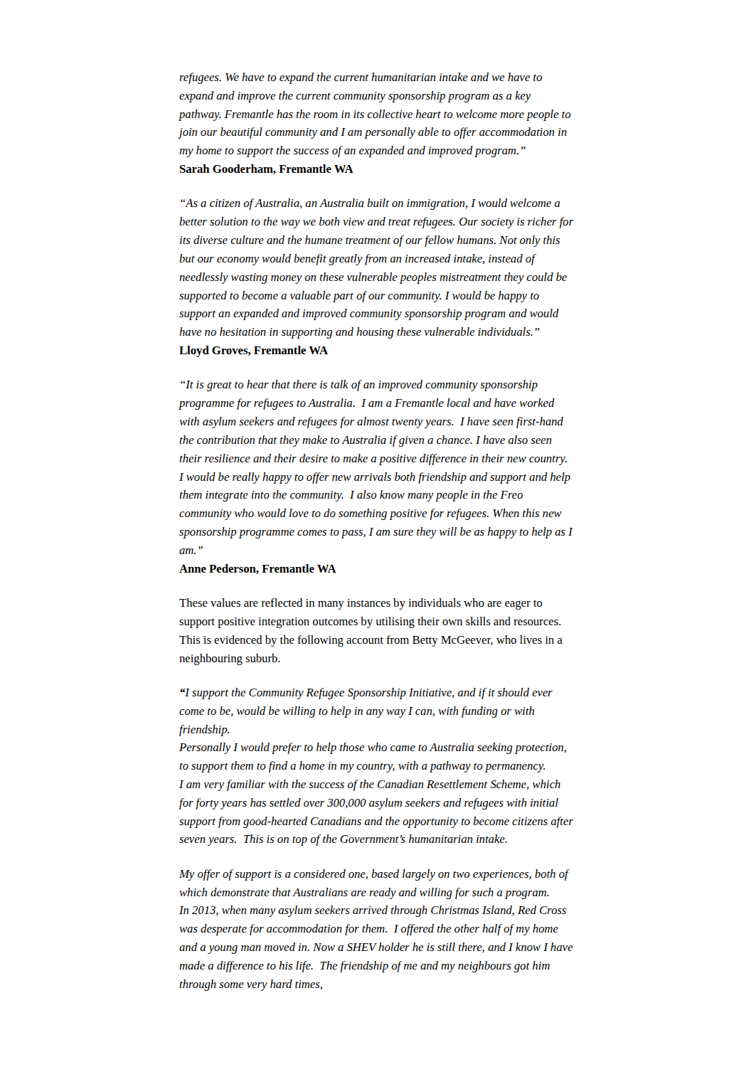refugees. We have to expand the current humanitarian intake and we have to expand and improve the current community sponsorship program as a key pathway. Fremantle has the room in its collective heart to welcome more people to join our beautiful community and I am personally able to offer accommodation in my home to support the success of an expanded and improved program.”
Sarah Gooderham, Fremantle WA
“As a citizen of Australia, an Australia built on immigration, I would welcome a better solution to the way we both view and treat refugees. Our society is richer for its diverse culture and the humane treatment of our fellow humans. Not only this but our economy would benefit greatly from an increased intake, instead of needlessly wasting money on these vulnerable peoples mistreatment they could be supported to become a valuable part of our community. I would be happy to support an expanded and improved community sponsorship program and would have no hesitation in supporting and housing these vulnerable individuals.”
Lloyd Groves, Fremantle WA
“It is great to hear that there is talk of an improved community sponsorship programme for refugees to Australia. I am a Fremantle local and have worked with asylum seekers and refugees for almost twenty years. I have seen first-hand the contribution that they make to Australia if given a chance. I have also seen their resilience and their desire to make a positive difference in their new country. I would be really happy to offer new arrivals both friendship and support and help them integrate into the community. I also know many people in the Freo community who would love to do something positive for refugees. When this new sponsorship programme comes to pass, I am sure they will be as happy to help as I am.”
Anne Pederson, Fremantle WA
These values are reflected in many instances by individuals who are eager to support positive integration outcomes by utilising their own skills and resources. This is evidenced by the following account from Betty McGeever, who lives in a neighbouring suburb.
“I support the Community Refugee Sponsorship Initiative, and if it should ever come to be, would be willing to help in any way I can, with funding or with friendship.
Personally I would prefer to help those who came to Australia seeking protection, to support them to find a home in my country, with a pathway to permanency.
I am very familiar with the success of the Canadian Resettlement Scheme, which for forty years has settled over 300,000 asylum seekers and refugees with initial support from good-hearted Canadians and the opportunity to become citizens after seven years. This is on top of the Government’s humanitarian intake.
My offer of support is a considered one, based largely on two experiences, both of which demonstrate that Australians are ready and willing for such a program.
In 2013, when many asylum seekers arrived through Christmas Island, Red Cross was desperate for accommodation for them. I offered the other half of my home and a young man moved in. Now a SHEV holder he is still there, and I know I have made a difference to his life. The friendship of me and my neighbours got him through some very hard times,